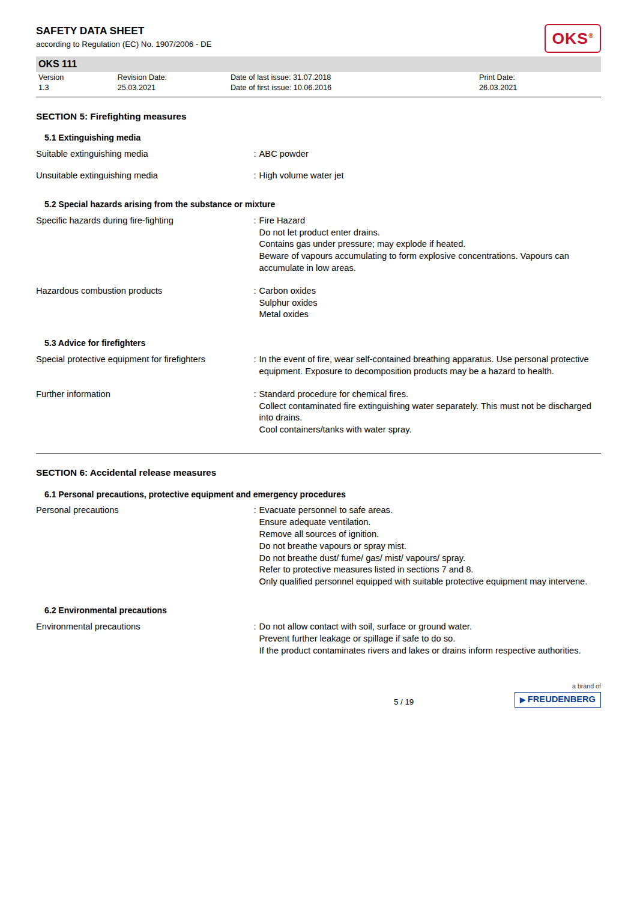SAFETY DATA SHEET
according to Regulation (EC) No. 1907/2006 - DE
OKS®
OKS 111
| Version 1.3 | Revision Date: 25.03.2021 | Date of last issue: 31.07.2018 Date of first issue: 10.06.2016 | Print Date: 26.03.2021 |
SECTION 5: Firefighting measures
5.1 Extinguishing media
| Suitable extinguishing media | : | ABC powder |
| Unsuitable extinguishing media | : | High volume water jet |
5.2 Special hazards arising from the substance or mixture
| Specific hazards during fire-fighting | : | Fire Hazard Do not let product enter drains. Contains gas under pressure; may explode if heated. Beware of vapours accumulating to form explosive concentrations. Vapours can accumulate in low areas. |
| Hazardous combustion products | : | Carbon oxides Sulphur oxides Metal oxides |
5.3 Advice for firefighters
| Special protective equipment for firefighters | : | In the event of fire, wear self-contained breathing apparatus. Use personal protective equipment. Exposure to decomposition products may be a hazard to health. |
| Further information | : | Standard procedure for chemical fires. Collect contaminated fire extinguishing water separately. This must not be discharged into drains. Cool containers/tanks with water spray. |
SECTION 6: Accidental release measures
6.1 Personal precautions, protective equipment and emergency procedures
| Personal precautions | : | Evacuate personnel to safe areas. Ensure adequate ventilation. Remove all sources of ignition. Do not breathe vapours or spray mist. Do not breathe dust/ fume/ gas/ mist/ vapours/ spray. Refer to protective measures listed in sections 7 and 8. Only qualified personnel equipped with suitable protective equipment may intervene. |
6.2 Environmental precautions
| Environmental precautions | : | Do not allow contact with soil, surface or ground water. Prevent further leakage or spillage if safe to do so. If the product contaminates rivers and lakes or drains inform respective authorities. |
5 / 19
a brand of
FREUDENBERG